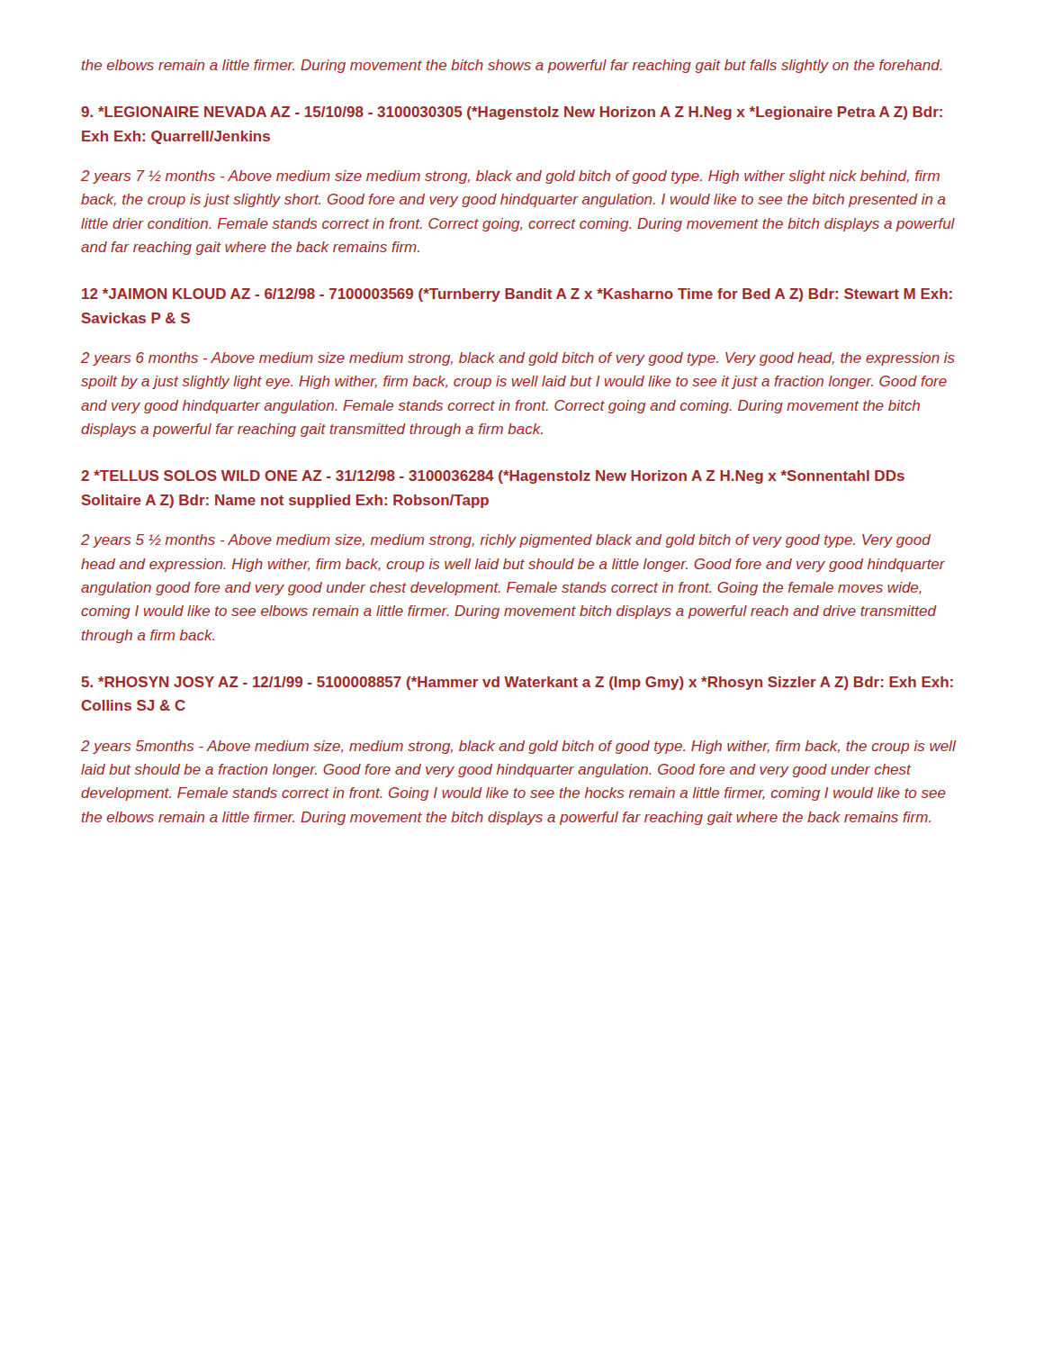the elbows remain a little firmer. During movement the bitch shows a powerful far reaching gait but falls slightly on the forehand.
9. *LEGIONAIRE NEVADA AZ - 15/10/98 - 3100030305 (*Hagenstolz New Horizon A Z H.Neg x *Legionaire Petra A Z) Bdr: Exh Exh: Quarrell/Jenkins
2 years 7 ½ months - Above medium size medium strong, black and gold bitch of good type. High wither slight nick behind, firm back, the croup is just slightly short. Good fore and very good hindquarter angulation. I would like to see the bitch presented in a little drier condition. Female stands correct in front. Correct going, correct coming. During movement the bitch displays a powerful and far reaching gait where the back remains firm.
12 *JAIMON KLOUD AZ - 6/12/98 - 7100003569 (*Turnberry Bandit A Z x *Kasharno Time for Bed A Z) Bdr: Stewart M Exh: Savickas P & S
2 years 6 months - Above medium size medium strong, black and gold bitch of very good type. Very good head, the expression is spoilt by a just slightly light eye. High wither, firm back, croup is well laid but I would like to see it just a fraction longer. Good fore and very good hindquarter angulation. Female stands correct in front. Correct going and coming. During movement the bitch displays a powerful far reaching gait transmitted through a firm back.
2 *TELLUS SOLOS WILD ONE AZ - 31/12/98 - 3100036284 (*Hagenstolz New Horizon A Z H.Neg x *Sonnentahl DDs Solitaire A Z) Bdr: Name not supplied Exh: Robson/Tapp
2 years 5 ½ months - Above medium size, medium strong, richly pigmented black and gold bitch of very good type. Very good head and expression. High wither, firm back, croup is well laid but should be a little longer. Good fore and very good hindquarter angulation good fore and very good under chest development. Female stands correct in front. Going the female moves wide, coming I would like to see elbows remain a little firmer. During movement bitch displays a powerful reach and drive transmitted through a firm back.
5. *RHOSYN JOSY AZ - 12/1/99 - 5100008857 (*Hammer vd Waterkant a Z (Imp Gmy) x *Rhosyn Sizzler A Z) Bdr: Exh Exh: Collins SJ & C
2 years 5months - Above medium size, medium strong, black and gold bitch of good type. High wither, firm back, the croup is well laid but should be a fraction longer. Good fore and very good hindquarter angulation. Good fore and very good under chest development. Female stands correct in front. Going I would like to see the hocks remain a little firmer, coming I would like to see the elbows remain a little firmer. During movement the bitch displays a powerful far reaching gait where the back remains firm.